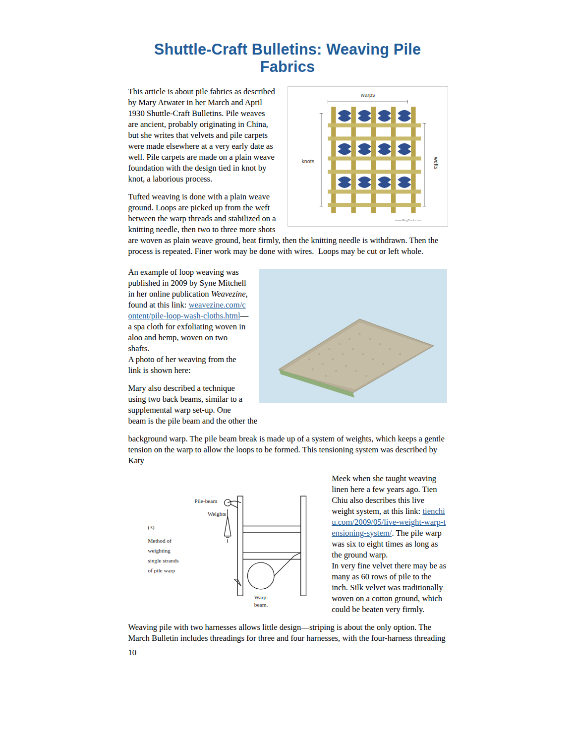Shuttle-Craft Bulletins: Weaving Pile Fabrics
This article is about pile fabrics as described by Mary Atwater in her March and April 1930 Shuttle-Craft Bulletins. Pile weaves are ancient, probably originating in China, but she writes that velvets and pile carpets were made elsewhere at a very early date as well. Pile carpets are made on a plain weave foundation with the design tied in knot by knot, a laborious process.
Tufted weaving is done with a plain weave ground. Loops are picked up from the weft between the warp threads and stabilized on a knitting needle, then two to three more shots are woven as plain weave ground, beat firmly, then the knitting needle is withdrawn. Then the process is repeated. Finer work may be done with wires. Loops may be cut or left whole.
An example of loop weaving was published in 2009 by Syne Mitchell in her online publication Weavezine, found at this link: weavezine.com/content/pile-loop-wash-cloths.html—a spa cloth for exfoliating woven in aloo and hemp, woven on two shafts.
A photo of her weaving from the link is shown here:
Mary also described a technique using two back beams, similar to a supplemental warp set-up. One beam is the pile beam and the other the
background warp. The pile beam break is made up of a system of weights, which keeps a gentle tension on the warp to allow the loops to be formed. This tensioning system was described by Katy
Meek when she taught weaving linen here a few years ago. Tien Chiu also describes this live weight system, at this link: tienchiu.com/2009/05/live-weight-warp-tensioning-system/. The pile warp was six to eight times as long as the ground warp.
In very fine velvet there may be as many as 60 rows of pile to the inch. Silk velvet was traditionally woven on a cotton ground, which could be beaten very firmly.
Weaving pile with two harnesses allows little design—striping is about the only option. The March Bulletin includes threadings for three and four harnesses, with the four-harness threading
10